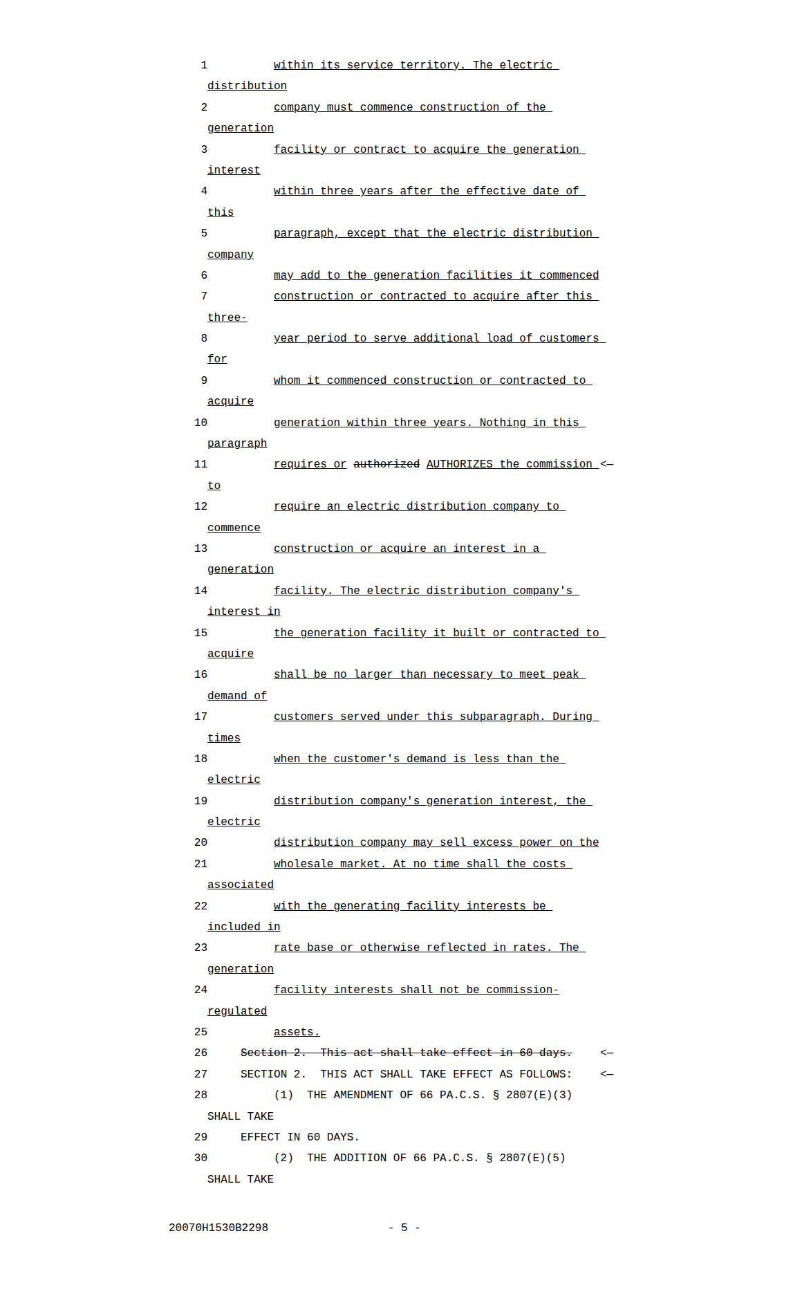| 1 | within its service territory. The electric distribution | |
| 2 | company must commence construction of the generation | |
| 3 | facility or contract to acquire the generation interest | |
| 4 | within three years after the effective date of this | |
| 5 | paragraph, except that the electric distribution company | |
| 6 | may add to the generation facilities it commenced | |
| 7 | construction or contracted to acquire after this three- | |
| 8 | year period to serve additional load of customers for | |
| 9 | whom it commenced construction or contracted to acquire | |
| 10 | generation within three years. Nothing in this paragraph | |
| 11 | requires or authorized AUTHORIZES the commission to | <— |
| 12 | require an electric distribution company to commence | |
| 13 | construction or acquire an interest in a generation | |
| 14 | facility. The electric distribution company's interest in | |
| 15 | the generation facility it built or contracted to acquire | |
| 16 | shall be no larger than necessary to meet peak demand of | |
| 17 | customers served under this subparagraph. During times | |
| 18 | when the customer's demand is less than the electric | |
| 19 | distribution company's generation interest, the electric | |
| 20 | distribution company may sell excess power on the | |
| 21 | wholesale market. At no time shall the costs associated | |
| 22 | with the generating facility interests be included in | |
| 23 | rate base or otherwise reflected in rates. The generation | |
| 24 | facility interests shall not be commission-regulated | |
| 25 | assets. | |
| 26 | Section 2. This act shall take effect in 60 days. | <— |
| 27 | SECTION 2. THIS ACT SHALL TAKE EFFECT AS FOLLOWS: | <— |
| 28 | (1) THE AMENDMENT OF 66 PA.C.S. § 2807(E)(3) SHALL TAKE | |
| 29 | EFFECT IN 60 DAYS. | |
| 30 | (2) THE ADDITION OF 66 PA.C.S. § 2807(E)(5) SHALL TAKE | |
20070H1530B2298 - 5 -